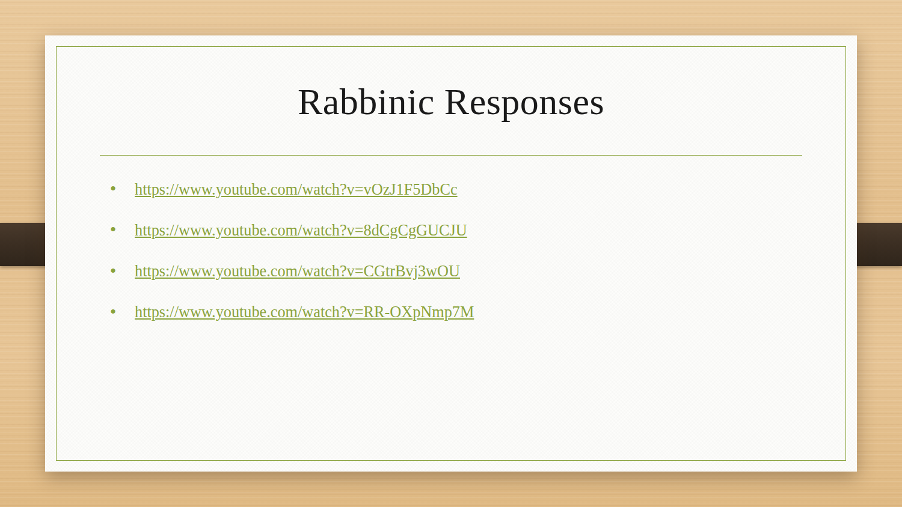Rabbinic Responses
https://www.youtube.com/watch?v=vOzJ1F5DbCc
https://www.youtube.com/watch?v=8dCgCgGUCJU
https://www.youtube.com/watch?v=CGtrBvj3wOU
https://www.youtube.com/watch?v=RR-OXpNmp7M